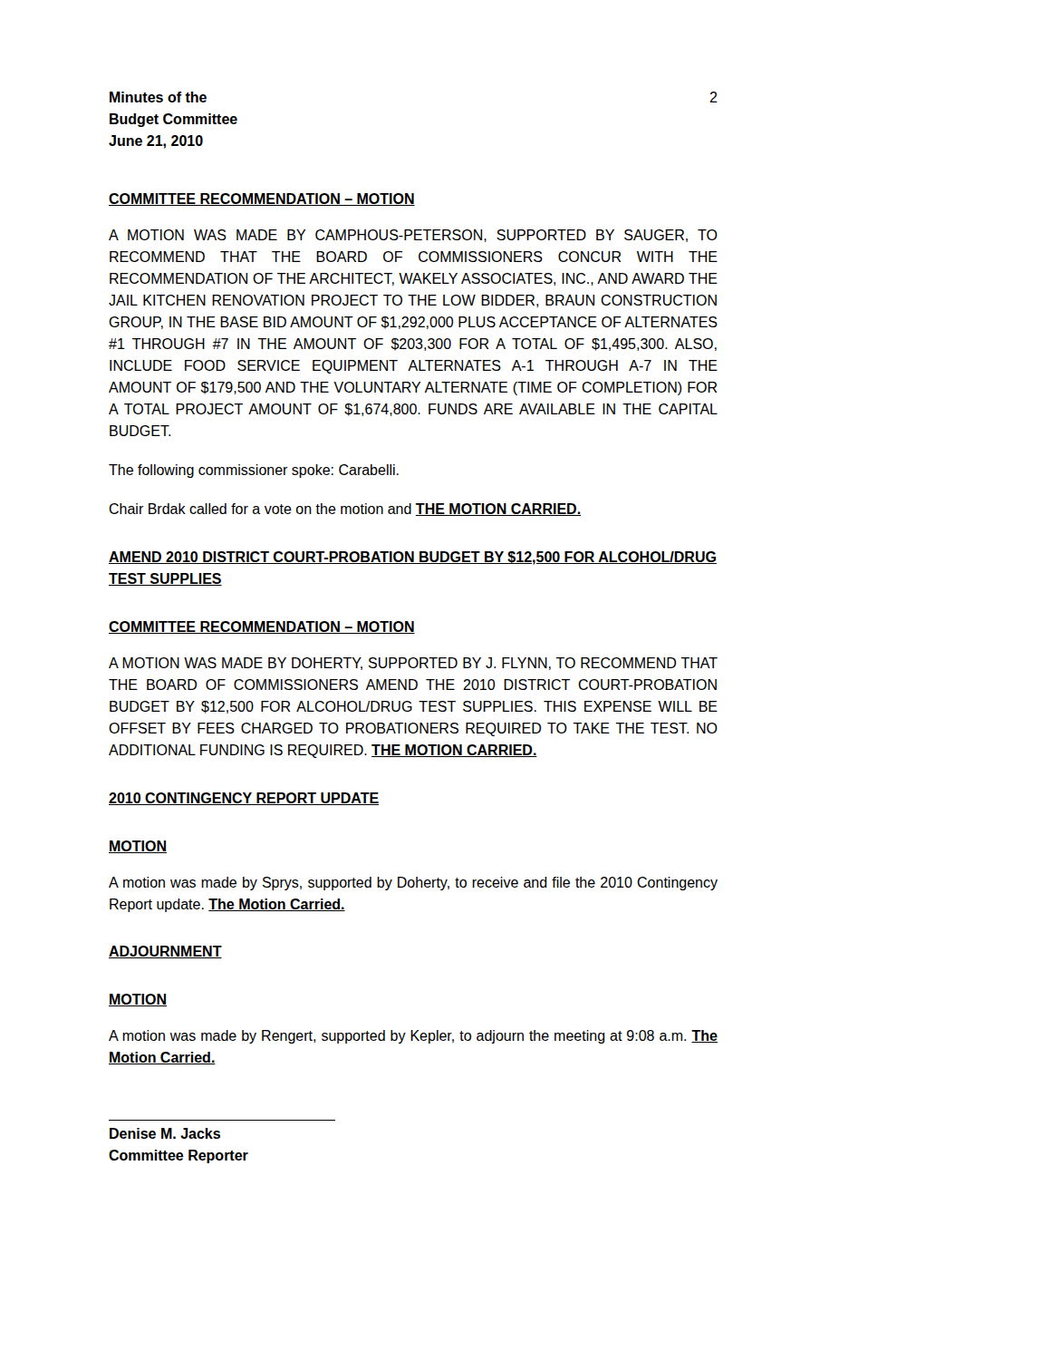2
Minutes of the
Budget Committee
June 21, 2010
COMMITTEE RECOMMENDATION – MOTION
A MOTION WAS MADE BY CAMPHOUS-PETERSON, SUPPORTED BY SAUGER, TO RECOMMEND THAT THE BOARD OF COMMISSIONERS CONCUR WITH THE RECOMMENDATION OF THE ARCHITECT, WAKELY ASSOCIATES, INC., AND AWARD THE JAIL KITCHEN RENOVATION PROJECT TO THE LOW BIDDER, BRAUN CONSTRUCTION GROUP, IN THE BASE BID AMOUNT OF $1,292,000 PLUS ACCEPTANCE OF ALTERNATES #1 THROUGH #7 IN THE AMOUNT OF $203,300 FOR A TOTAL OF $1,495,300. ALSO, INCLUDE FOOD SERVICE EQUIPMENT ALTERNATES A-1 THROUGH A-7 IN THE AMOUNT OF $179,500 AND THE VOLUNTARY ALTERNATE (TIME OF COMPLETION) FOR A TOTAL PROJECT AMOUNT OF $1,674,800. FUNDS ARE AVAILABLE IN THE CAPITAL BUDGET.
The following commissioner spoke: Carabelli.
Chair Brdak called for a vote on the motion and THE MOTION CARRIED.
AMEND 2010 DISTRICT COURT-PROBATION BUDGET BY $12,500 FOR ALCOHOL/DRUG TEST SUPPLIES
COMMITTEE RECOMMENDATION – MOTION
A MOTION WAS MADE BY DOHERTY, SUPPORTED BY J. FLYNN, TO RECOMMEND THAT THE BOARD OF COMMISSIONERS AMEND THE 2010 DISTRICT COURT-PROBATION BUDGET BY $12,500 FOR ALCOHOL/DRUG TEST SUPPLIES. THIS EXPENSE WILL BE OFFSET BY FEES CHARGED TO PROBATIONERS REQUIRED TO TAKE THE TEST. NO ADDITIONAL FUNDING IS REQUIRED. THE MOTION CARRIED.
2010 CONTINGENCY REPORT UPDATE
MOTION
A motion was made by Sprys, supported by Doherty, to receive and file the 2010 Contingency Report update. The Motion Carried.
ADJOURNMENT
MOTION
A motion was made by Rengert, supported by Kepler, to adjourn the meeting at 9:08 a.m. The Motion Carried.
Denise M. Jacks
Committee Reporter